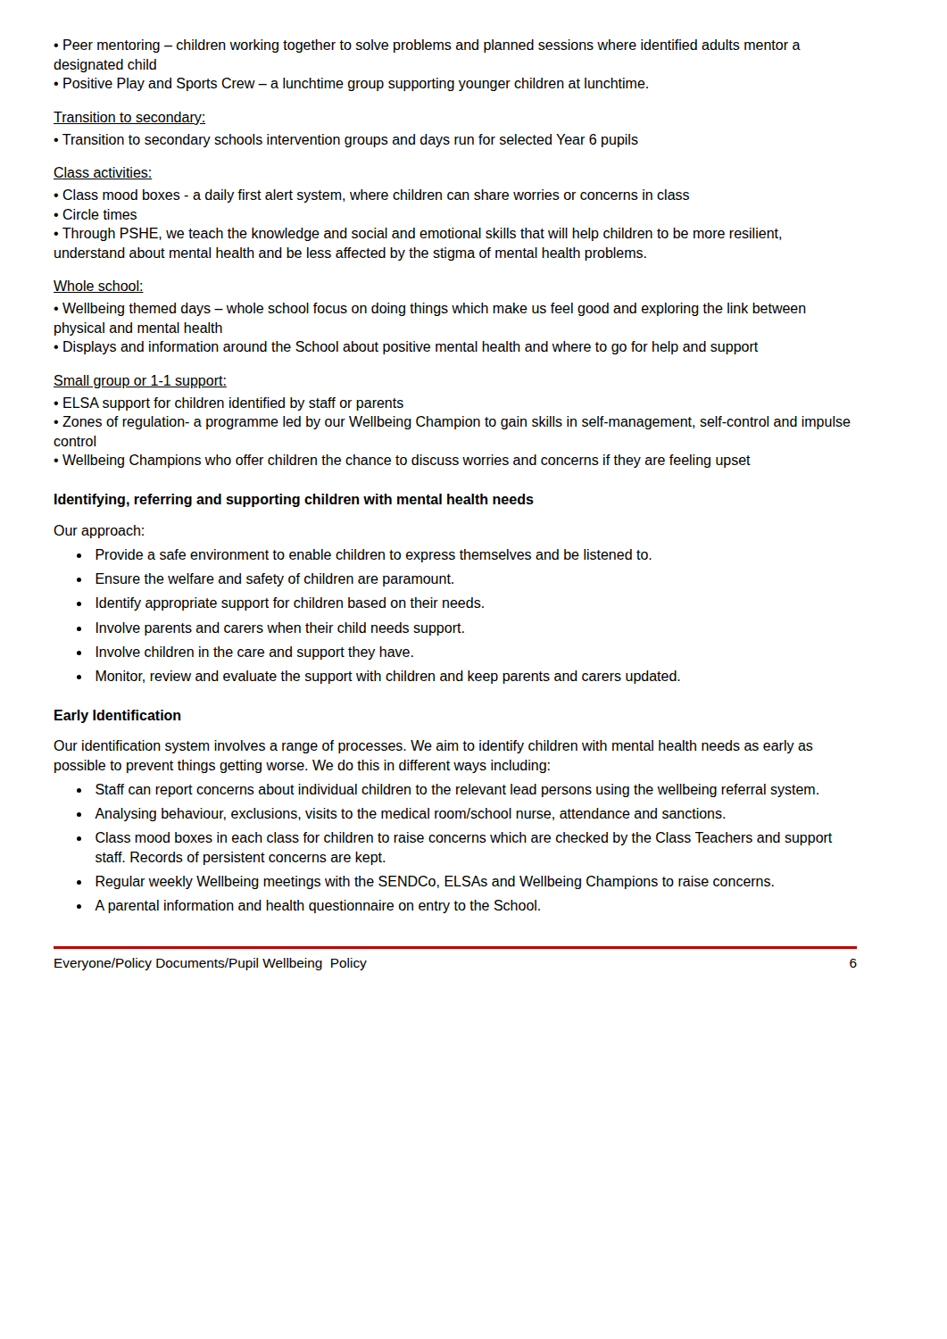• Peer mentoring – children working together to solve problems and planned sessions where identified adults mentor a designated child
• Positive Play and Sports Crew – a lunchtime group supporting younger children at lunchtime.
Transition to secondary:
• Transition to secondary schools intervention groups and days run for selected Year 6 pupils
Class activities:
• Class mood boxes - a daily first alert system, where children can share worries or concerns in class
• Circle times
• Through PSHE, we teach the knowledge and social and emotional skills that will help children to be more resilient, understand about mental health and be less affected by the stigma of mental health problems.
Whole school:
• Wellbeing themed days – whole school focus on doing things which make us feel good and exploring the link between physical and mental health
• Displays and information around the School about positive mental health and where to go for help and support
Small group or 1-1 support:
• ELSA support for children identified by staff or parents
• Zones of regulation- a programme led by our Wellbeing Champion to gain skills in self-management, self-control and impulse control
• Wellbeing Champions who offer children the chance to discuss worries and concerns if they are feeling upset
Identifying, referring and supporting children with mental health needs
Our approach:
Provide a safe environment to enable children to express themselves and be listened to.
Ensure the welfare and safety of children are paramount.
Identify appropriate support for children based on their needs.
Involve parents and carers when their child needs support.
Involve children in the care and support they have.
Monitor, review and evaluate the support with children and keep parents and carers updated.
Early Identification
Our identification system involves a range of processes. We aim to identify children with mental health needs as early as possible to prevent things getting worse. We do this in different ways including:
Staff can report concerns about individual children to the relevant lead persons using the wellbeing referral system.
Analysing behaviour, exclusions, visits to the medical room/school nurse, attendance and sanctions.
Class mood boxes in each class for children to raise concerns which are checked by the Class Teachers and support staff. Records of persistent concerns are kept.
Regular weekly Wellbeing meetings with the SENDCo, ELSAs and Wellbeing Champions to raise concerns.
A parental information and health questionnaire on entry to the School.
Everyone/Policy Documents/Pupil Wellbeing Policy 6